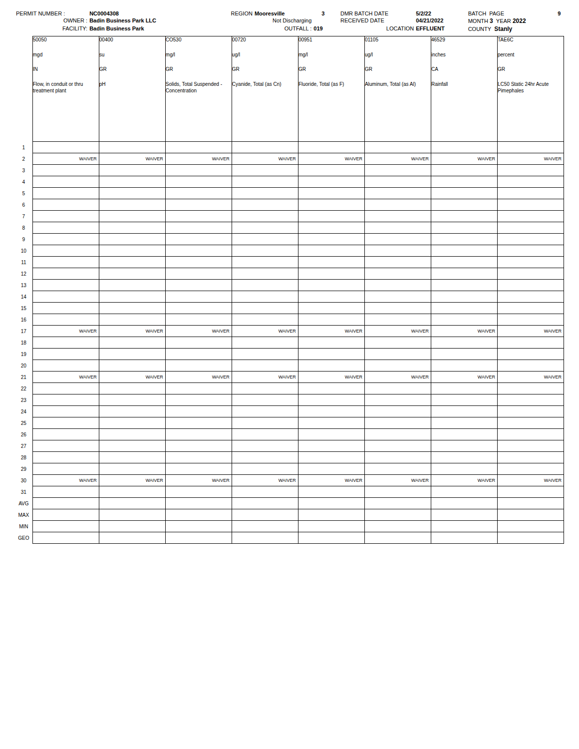| PERMIT NUMBER : | NC0004308 | | REGION | Mooresville | 3 | DMR BATCH DATE | 5/2/22 | BATCH PAGE | 9 |
| OWNER : | Badin Business Park LLC | | | Not Discharging | | RECEIVED DATE | 04/21/2022 | MONTH 3 YEAR 2022 | |
| FACILITY: | Badin Business Park | | | OUTFALL : | 019 | LOCATION | EFFLUENT | COUNTY Stanly | |
| | 50050 mgd IN Flow, in conduit or thru treatment plant | 00400 su GR pH | CO530 mg/l GR Solids, Total Suspended - Concentration | 00720 ug/l GR Cyanide, Total (as Cn) | 00951 mg/l GR Fluoride, Total (as F) | 01105 ug/l GR Aluminum, Total (as Al) | 46529 inches CA Rainfall | TAE6C percent GR LC50 Static 24hr Acute Pimephales |
| 1 | | | | | | | | |
| 2 | WAIVER | WAIVER | WAIVER | WAIVER | WAIVER | WAIVER | WAIVER | WAIVER |
| 3 | | | | | | | | |
| 4 | | | | | | | | |
| 5 | | | | | | | | |
| 6 | | | | | | | | |
| 7 | | | | | | | | |
| 8 | | | | | | | | |
| 9 | | | | | | | | |
| 10 | | | | | | | | |
| 11 | | | | | | | | |
| 12 | | | | | | | | |
| 13 | | | | | | | | |
| 14 | | | | | | | | |
| 15 | | | | | | | | |
| 16 | | | | | | | | |
| 17 | WAIVER | WAIVER | WAIVER | WAIVER | WAIVER | WAIVER | WAIVER | WAIVER |
| 18 | | | | | | | | |
| 19 | | | | | | | | |
| 20 | | | | | | | | |
| 21 | WAIVER | WAIVER | WAIVER | WAIVER | WAIVER | WAIVER | WAIVER | WAIVER |
| 22 | | | | | | | | |
| 23 | | | | | | | | |
| 24 | | | | | | | | |
| 25 | | | | | | | | |
| 26 | | | | | | | | |
| 27 | | | | | | | | |
| 28 | | | | | | | | |
| 29 | | | | | | | | |
| 30 | WAIVER | WAIVER | WAIVER | WAIVER | WAIVER | WAIVER | WAIVER | WAIVER |
| 31 | | | | | | | | |
| AVG | | | | | | | | |
| MAX | | | | | | | | |
| MIN | | | | | | | | |
| GEO | | | | | | | | |